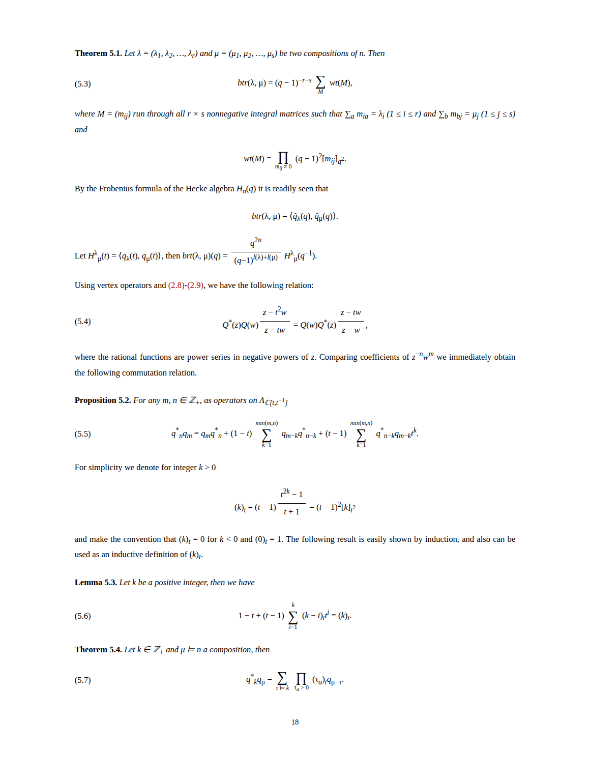Theorem 5.1. Let λ = (λ1, λ2, …, λr) and μ = (μ1, μ2, …, μs) be two compositions of n. Then
(5.3) btr(λ, μ) = (q − 1)−r−s ∑M wt(M),
where M = (mij) run through all r × s nonnegative integral matrices such that ∑a mia = λi (1 ≤ i ≤ r) and ∑b mbj = μj (1 ≤ j ≤ s) and
wt(M) = ∏mij ≠ 0 (q − 1)2[mij]q2.
By the Frobenius formula of the Hecke algebra Hn(q) it is readily seen that
btr(λ, μ) = ⟨q̃λ(q), q̃μ(q)⟩.
Let Hλμ(t) = ⟨qλ(t), qμ(t)⟩, then brt(λ, μ)(q) = q2n(q−1)l(λ)+l(μ) Hλμ(q−1).
Using vertex operators and (2.8)-(2.9), we have the following relation:
(5.4) Q*(z)Q(w)z − t2w z − tw = Q(w)Q*(z)z − tw z − w,
where the rational functions are power series in negative powers of z. Comparing coefficients of z−nwm we immediately obtain the following commutation relation.
Proposition 5.2. For any m, n ∈ ℤ+, as operators on Λℂ[t,t−1]
(5.5) q*nqm = qm q*n + (1 − t) min(m,n)∑k=1 qm−kq*n−k + (t − 1) min(m,n)∑k=1 q*n−kqm−ktk.
For simplicity we denote for integer k > 0
(k)t = (t − 1)t2k − 1 t + 1 = (t − 1)2[k]t2
and make the convention that (k)t = 0 for k < 0 and (0)t = 1. The following result is easily shown by induction, and also can be used as an inductive definition of (k)t.
Lemma 5.3. Let k be a positive integer, then we have
(5.6) 1 − t + (t − 1) k∑i=1 (k − i)tti = (k)t.
Theorem 5.4. Let k ∈ ℤ+ and μ ⊨ n a composition, then
(5.7) q*kqμ = ∑τ ⊨ k ∏τa > 0 (τa)tqμ−τ.
18